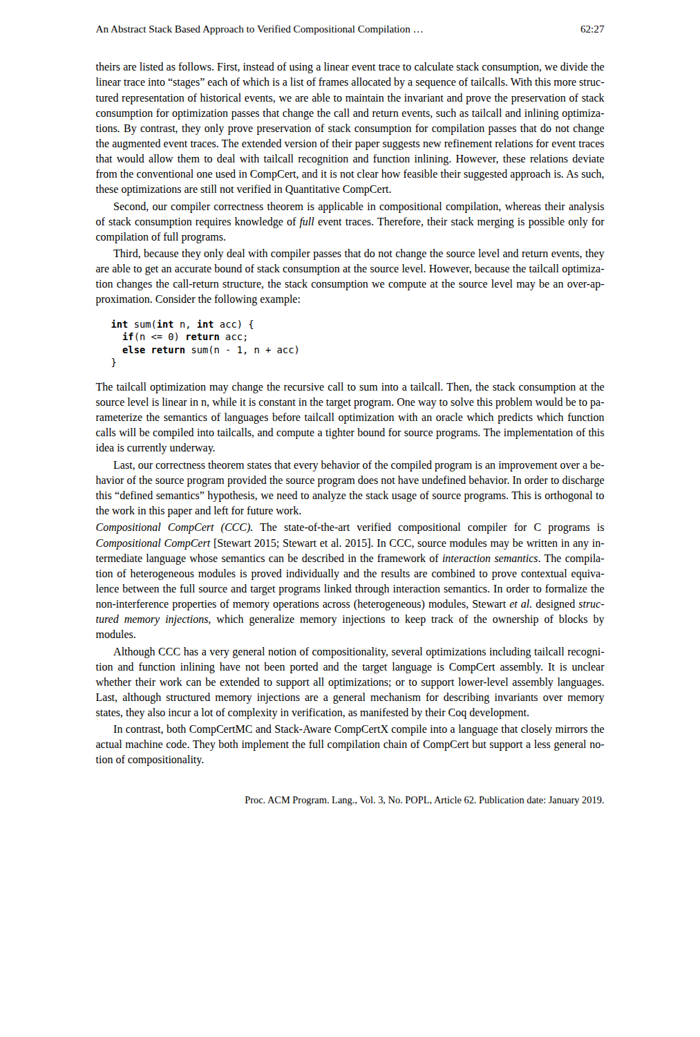An Abstract Stack Based Approach to Verified Compositional Compilation … 62:27
theirs are listed as follows. First, instead of using a linear event trace to calculate stack consumption, we divide the linear trace into “stages” each of which is a list of frames allocated by a sequence of tailcalls. With this more structured representation of historical events, we are able to maintain the invariant and prove the preservation of stack consumption for optimization passes that change the call and return events, such as tailcall and inlining optimizations. By contrast, they only prove preservation of stack consumption for compilation passes that do not change the augmented event traces. The extended version of their paper suggests new refinement relations for event traces that would allow them to deal with tailcall recognition and function inlining. However, these relations deviate from the conventional one used in CompCert, and it is not clear how feasible their suggested approach is. As such, these optimizations are still not verified in Quantitative CompCert.
Second, our compiler correctness theorem is applicable in compositional compilation, whereas their analysis of stack consumption requires knowledge of full event traces. Therefore, their stack merging is possible only for compilation of full programs.
Third, because they only deal with compiler passes that do not change the source level and return events, they are able to get an accurate bound of stack consumption at the source level. However, because the tailcall optimization changes the call-return structure, the stack consumption we compute at the source level may be an over-approximation. Consider the following example:
int sum(int n, int acc) {
  if(n <= 0) return acc;
  else return sum(n - 1, n + acc)
}
The tailcall optimization may change the recursive call to sum into a tailcall. Then, the stack consumption at the source level is linear in n, while it is constant in the target program. One way to solve this problem would be to parameterize the semantics of languages before tailcall optimization with an oracle which predicts which function calls will be compiled into tailcalls, and compute a tighter bound for source programs. The implementation of this idea is currently underway.
Last, our correctness theorem states that every behavior of the compiled program is an improvement over a behavior of the source program provided the source program does not have undefined behavior. In order to discharge this “defined semantics” hypothesis, we need to analyze the stack usage of source programs. This is orthogonal to the work in this paper and left for future work.
Compositional CompCert (CCC).
The state-of-the-art verified compositional compiler for C programs is Compositional CompCert [Stewart 2015; Stewart et al. 2015]. In CCC, source modules may be written in any intermediate language whose semantics can be described in the framework of interaction semantics. The compilation of heterogeneous modules is proved individually and the results are combined to prove contextual equivalence between the full source and target programs linked through interaction semantics. In order to formalize the non-interference properties of memory operations across (heterogeneous) modules, Stewart et al. designed structured memory injections, which generalize memory injections to keep track of the ownership of blocks by modules.
Although CCC has a very general notion of compositionality, several optimizations including tailcall recognition and function inlining have not been ported and the target language is CompCert assembly. It is unclear whether their work can be extended to support all optimizations; or to support lower-level assembly languages. Last, although structured memory injections are a general mechanism for describing invariants over memory states, they also incur a lot of complexity in verification, as manifested by their Coq development.
In contrast, both CompCertMC and Stack-Aware CompCertX compile into a language that closely mirrors the actual machine code. They both implement the full compilation chain of CompCert but support a less general notion of compositionality.
Proc. ACM Program. Lang., Vol. 3, No. POPL, Article 62. Publication date: January 2019.